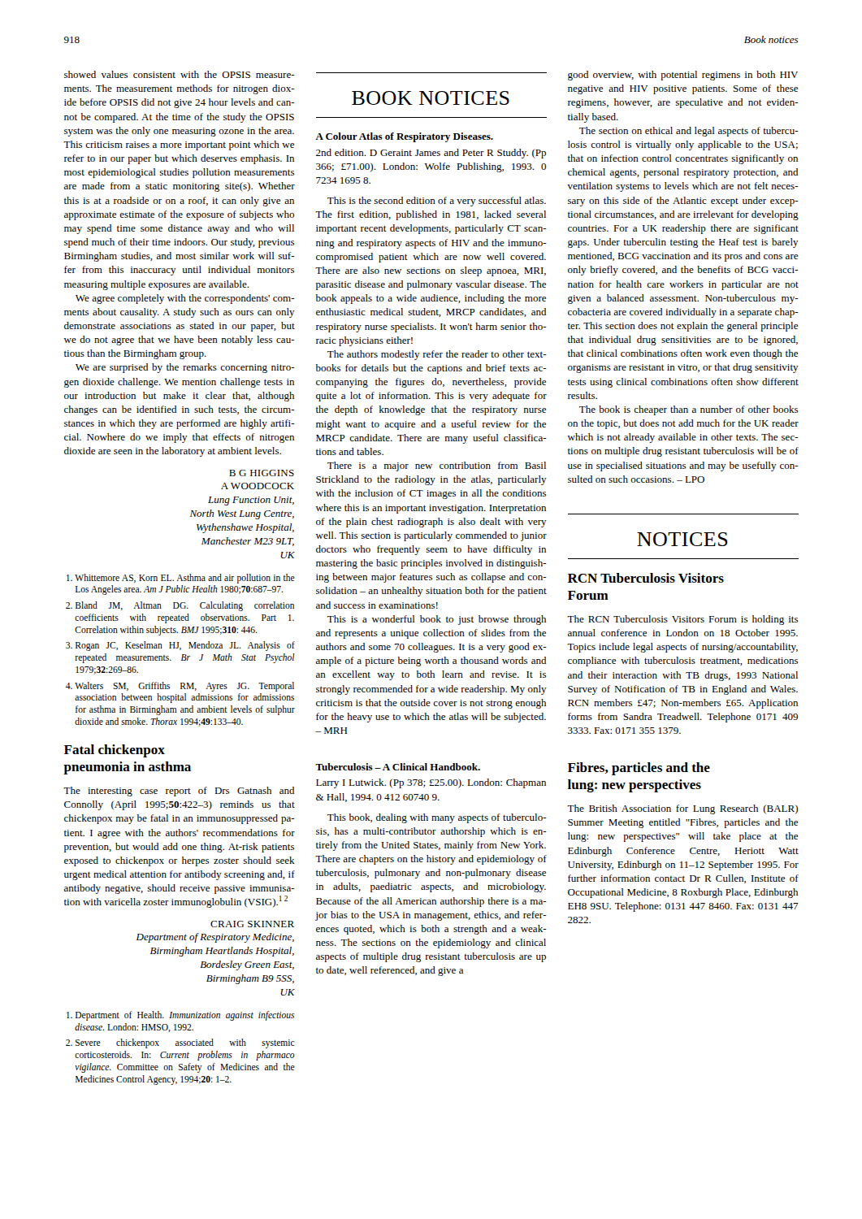918 Book notices
showed values consistent with the OPSIS measurements. The measurement methods for nitrogen dioxide before OPSIS did not give 24 hour levels and cannot be compared. At the time of the study the OPSIS system was the only one measuring ozone in the area. This criticism raises a more important point which we refer to in our paper but which deserves emphasis. In most epidemiological studies pollution measurements are made from a static monitoring site(s). Whether this is at a roadside or on a roof, it can only give an approximate estimate of the exposure of subjects who may spend time some distance away and who will spend much of their time indoors. Our study, previous Birmingham studies, and most similar work will suffer from this inaccuracy until individual monitors measuring multiple exposures are available.
We agree completely with the correspondents' comments about causality. A study such as ours can only demonstrate associations as stated in our paper, but we do not agree that we have been notably less cautious than the Birmingham group.
We are surprised by the remarks concerning nitrogen dioxide challenge. We mention challenge tests in our introduction but make it clear that, although changes can be identified in such tests, the circumstances in which they are performed are highly artificial. Nowhere do we imply that effects of nitrogen dioxide are seen in the laboratory at ambient levels.
B G HIGGINS
A WOODCOCK
Lung Function Unit,
North West Lung Centre,
Wythenshawe Hospital,
Manchester M23 9LT,
UK
Whittemore AS, Korn EL. Asthma and air pollution in the Los Angeles area. Am J Public Health 1980;70:687–97.
Bland JM, Altman DG. Calculating correlation coefficients with repeated observations. Part 1. Correlation within subjects. BMJ 1995;310: 446.
Rogan JC, Keselman HJ, Mendoza JL. Analysis of repeated measurements. Br J Math Stat Psychol 1979;32:269–86.
Walters SM, Griffiths RM, Ayres JG. Temporal association between hospital admissions for admissions for asthma in Birmingham and ambient levels of sulphur dioxide and smoke. Thorax 1994;49:133–40.
Fatal chickenpox
pneumonia in asthma
The interesting case report of Drs Gatnash and Connolly (April 1995;50:422–3) reminds us that chickenpox may be fatal in an immunosuppressed patient. I agree with the authors' recommendations for prevention, but would add one thing. At-risk patients exposed to chickenpox or herpes zoster should seek urgent medical attention for antibody screening and, if antibody negative, should receive passive immunisation with varicella zoster immunoglobulin (VSIG).1 2
CRAIG SKINNER
Department of Respiratory Medicine,
Birmingham Heartlands Hospital,
Bordesley Green East,
Birmingham B9 5SS,
UK
Department of Health. Immunization against infectious disease. London: HMSO, 1992.
Severe chickenpox associated with systemic corticosteroids. In: Current problems in pharmaco vigilance. Committee on Safety of Medicines and the Medicines Control Agency, 1994;20: 1–2.
BOOK NOTICES
A Colour Atlas of Respiratory Diseases.
2nd edition. D Geraint James and Peter R Studdy. (Pp 366; £71.00). London: Wolfe Publishing, 1993. 0 7234 1695 8.
This is the second edition of a very successful atlas. The first edition, published in 1981, lacked several important recent developments, particularly CT scanning and respiratory aspects of HIV and the immunocompromised patient which are now well covered. There are also new sections on sleep apnoea, MRI, parasitic disease and pulmonary vascular disease. The book appeals to a wide audience, including the more enthusiastic medical student, MRCP candidates, and respiratory nurse specialists. It won't harm senior thoracic physicians either!
The authors modestly refer the reader to other textbooks for details but the captions and brief texts accompanying the figures do, nevertheless, provide quite a lot of information. This is very adequate for the depth of knowledge that the respiratory nurse might want to acquire and a useful review for the MRCP candidate. There are many useful classifications and tables.
There is a major new contribution from Basil Strickland to the radiology in the atlas, particularly with the inclusion of CT images in all the conditions where this is an important investigation. Interpretation of the plain chest radiograph is also dealt with very well. This section is particularly commended to junior doctors who frequently seem to have difficulty in mastering the basic principles involved in distinguishing between major features such as collapse and consolidation – an unhealthy situation both for the patient and success in examinations!
This is a wonderful book to just browse through and represents a unique collection of slides from the authors and some 70 colleagues. It is a very good example of a picture being worth a thousand words and an excellent way to both learn and revise. It is strongly recommended for a wide readership. My only criticism is that the outside cover is not strong enough for the heavy use to which the atlas will be subjected. – MRH
Tuberculosis – A Clinical Handbook.
Larry I Lutwick. (Pp 378; £25.00). London: Chapman & Hall, 1994. 0 412 60740 9.
This book, dealing with many aspects of tuberculosis, has a multi-contributor authorship which is entirely from the United States, mainly from New York. There are chapters on the history and epidemiology of tuberculosis, pulmonary and non-pulmonary disease in adults, paediatric aspects, and microbiology. Because of the all American authorship there is a major bias to the USA in management, ethics, and references quoted, which is both a strength and a weakness. The sections on the epidemiology and clinical aspects of multiple drug resistant tuberculosis are up to date, well referenced, and give a
good overview, with potential regimens in both HIV negative and HIV positive patients. Some of these regimens, however, are speculative and not evidentially based.
The section on ethical and legal aspects of tuberculosis control is virtually only applicable to the USA; that on infection control concentrates significantly on chemical agents, personal respiratory protection, and ventilation systems to levels which are not felt necessary on this side of the Atlantic except under exceptional circumstances, and are irrelevant for developing countries. For a UK readership there are significant gaps. Under tuberculin testing the Heaf test is barely mentioned, BCG vaccination and its pros and cons are only briefly covered, and the benefits of BCG vaccination for health care workers in particular are not given a balanced assessment. Non-tuberculous mycobacteria are covered individually in a separate chapter. This section does not explain the general principle that individual drug sensitivities are to be ignored, that clinical combinations often work even though the organisms are resistant in vitro, or that drug sensitivity tests using clinical combinations often show different results.
The book is cheaper than a number of other books on the topic, but does not add much for the UK reader which is not already available in other texts. The sections on multiple drug resistant tuberculosis will be of use in specialised situations and may be usefully consulted on such occasions. – LPO
NOTICES
RCN Tuberculosis Visitors
Forum
The RCN Tuberculosis Visitors Forum is holding its annual conference in London on 18 October 1995. Topics include legal aspects of nursing/accountability, compliance with tuberculosis treatment, medications and their interaction with TB drugs, 1993 National Survey of Notification of TB in England and Wales. RCN members £47; Non-members £65. Application forms from Sandra Treadwell. Telephone 0171 409 3333. Fax: 0171 355 1379.
Fibres, particles and the
lung: new perspectives
The British Association for Lung Research (BALR) Summer Meeting entitled "Fibres, particles and the lung: new perspectives" will take place at the Edinburgh Conference Centre, Heriott Watt University, Edinburgh on 11–12 September 1995. For further information contact Dr R Cullen, Institute of Occupational Medicine, 8 Roxburgh Place, Edinburgh EH8 9SU. Telephone: 0131 447 8460. Fax: 0131 447 2822.